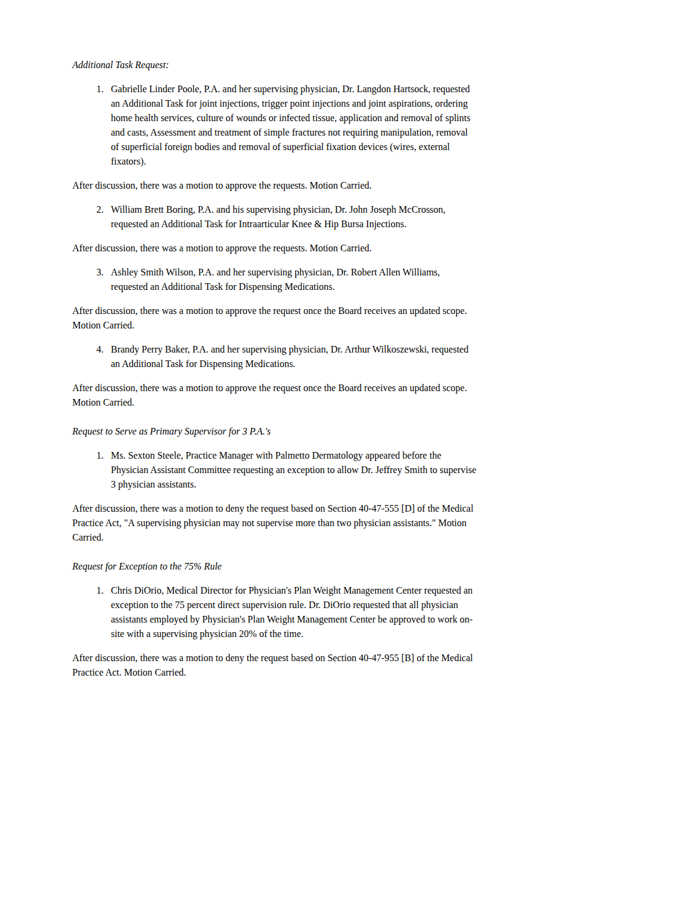Additional Task Request:
Gabrielle Linder Poole, P.A. and her supervising physician, Dr. Langdon Hartsock, requested an Additional Task for joint injections, trigger point injections and joint aspirations, ordering home health services, culture of wounds or infected tissue, application and removal of splints and casts, Assessment and treatment of simple fractures not requiring manipulation, removal of superficial foreign bodies and removal of superficial fixation devices (wires, external fixators).
After discussion, there was a motion to approve the requests. Motion Carried.
William Brett Boring, P.A. and his supervising physician, Dr. John Joseph McCrosson, requested an Additional Task for Intraarticular Knee & Hip Bursa Injections.
After discussion, there was a motion to approve the requests. Motion Carried.
Ashley Smith Wilson, P.A. and her supervising physician, Dr. Robert Allen Williams, requested an Additional Task for Dispensing Medications.
After discussion, there was a motion to approve the request once the Board receives an updated scope. Motion Carried.
Brandy Perry Baker, P.A. and her supervising physician, Dr. Arthur Wilkoszewski, requested an Additional Task for Dispensing Medications.
After discussion, there was a motion to approve the request once the Board receives an updated scope. Motion Carried.
Request to Serve as Primary Supervisor for 3 P.A.'s
Ms. Sexton Steele, Practice Manager with Palmetto Dermatology appeared before the Physician Assistant Committee requesting an exception to allow Dr. Jeffrey Smith to supervise 3 physician assistants.
After discussion, there was a motion to deny the request based on Section 40-47-555 [D] of the Medical Practice Act, "A supervising physician may not supervise more than two physician assistants." Motion Carried.
Request for Exception to the 75% Rule
Chris DiOrio, Medical Director for Physician's Plan Weight Management Center requested an exception to the 75 percent direct supervision rule. Dr. DiOrio requested that all physician assistants employed by Physician's Plan Weight Management Center be approved to work on-site with a supervising physician 20% of the time.
After discussion, there was a motion to deny the request based on Section 40-47-955 [B] of the Medical Practice Act. Motion Carried.